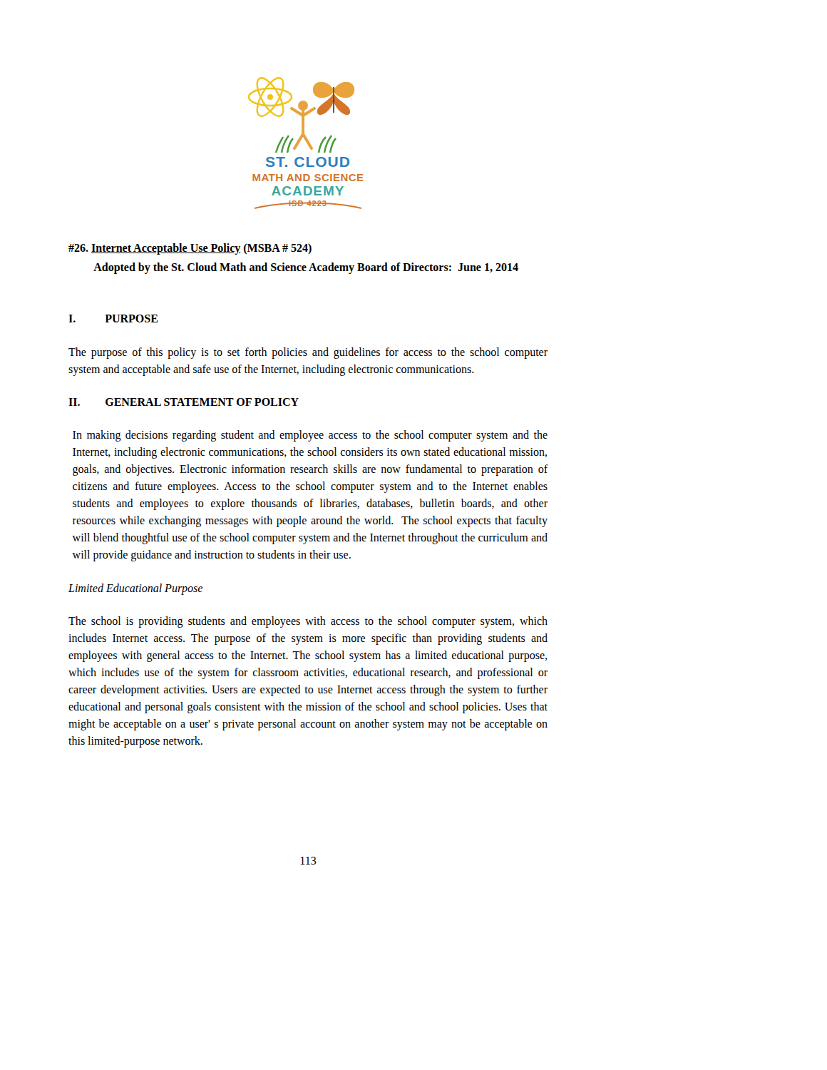ST. CLOUD MATH AND SCIENCE ACADEMY ISD 4223
#26. Internet Acceptable Use Policy (MSBA # 524)
Adopted by the St. Cloud Math and Science Academy Board of Directors: June 1, 2014
I. PURPOSE
The purpose of this policy is to set forth policies and guidelines for access to the school computer system and acceptable and safe use of the Internet, including electronic communications.
II. GENERAL STATEMENT OF POLICY
In making decisions regarding student and employee access to the school computer system and the Internet, including electronic communications, the school considers its own stated educational mission, goals, and objectives. Electronic information research skills are now fundamental to preparation of citizens and future employees. Access to the school computer system and to the Internet enables students and employees to explore thousands of libraries, databases, bulletin boards, and other resources while exchanging messages with people around the world. The school expects that faculty will blend thoughtful use of the school computer system and the Internet throughout the curriculum and will provide guidance and instruction to students in their use.
Limited Educational Purpose
The school is providing students and employees with access to the school computer system, which includes Internet access. The purpose of the system is more specific than providing students and employees with general access to the Internet. The school system has a limited educational purpose, which includes use of the system for classroom activities, educational research, and professional or career development activities. Users are expected to use Internet access through the system to further educational and personal goals consistent with the mission of the school and school policies. Uses that might be acceptable on a user' s private personal account on another system may not be acceptable on this limited-purpose network.
113